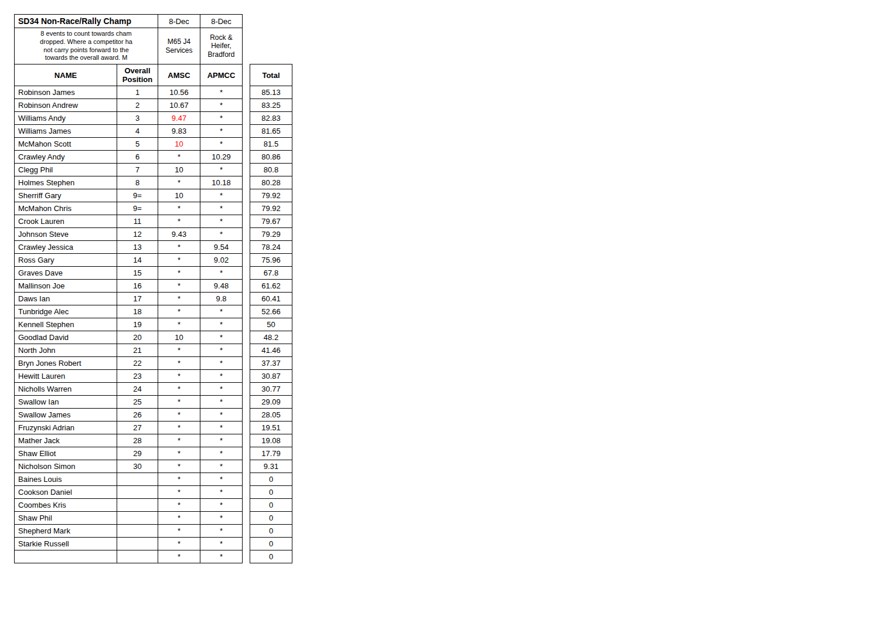| SD34 Non-Race/Rally Champ | 8-Dec | 8-Dec | | |
| 8 events to count towards cham dropped. Where a competitor ha not carry points forward to the towards the overall award. M | M65 J4 Services | Rock & Heifer, Bradford | | |
| NAME | Overall Position | AMSC | APMCC | | Total |
| Robinson James | 1 | 10.56 | * | | 85.13 |
| Robinson Andrew | 2 | 10.67 | * | | 83.25 |
| Williams Andy | 3 | 9.47 | * | | 82.83 |
| Williams James | 4 | 9.83 | * | | 81.65 |
| McMahon Scott | 5 | 10 | * | | 81.5 |
| Crawley Andy | 6 | * | 10.29 | | 80.86 |
| Clegg Phil | 7 | 10 | * | | 80.8 |
| Holmes Stephen | 8 | * | 10.18 | | 80.28 |
| Sherriff Gary | 9= | 10 | * | | 79.92 |
| McMahon Chris | 9= | * | * | | 79.92 |
| Crook Lauren | 11 | * | * | | 79.67 |
| Johnson Steve | 12 | 9.43 | * | | 79.29 |
| Crawley Jessica | 13 | * | 9.54 | | 78.24 |
| Ross Gary | 14 | * | 9.02 | | 75.96 |
| Graves Dave | 15 | * | * | | 67.8 |
| Mallinson Joe | 16 | * | 9.48 | | 61.62 |
| Daws Ian | 17 | * | 9.8 | | 60.41 |
| Tunbridge Alec | 18 | * | * | | 52.66 |
| Kennell Stephen | 19 | * | * | | 50 |
| Goodlad David | 20 | 10 | * | | 48.2 |
| North John | 21 | * | * | | 41.46 |
| Bryn Jones Robert | 22 | * | * | | 37.37 |
| Hewitt Lauren | 23 | * | * | | 30.87 |
| Nicholls Warren | 24 | * | * | | 30.77 |
| Swallow Ian | 25 | * | * | | 29.09 |
| Swallow James | 26 | * | * | | 28.05 |
| Fruzynski Adrian | 27 | * | * | | 19.51 |
| Mather Jack | 28 | * | * | | 19.08 |
| Shaw Elliot | 29 | * | * | | 17.79 |
| Nicholson Simon | 30 | * | * | | 9.31 |
| Baines Louis | | * | * | | 0 |
| Cookson Daniel | | * | * | | 0 |
| Coombes Kris | | * | * | | 0 |
| Shaw Phil | | * | * | | 0 |
| Shepherd Mark | | * | * | | 0 |
| Starkie Russell | | * | * | | 0 |
| | | * | * | | 0 |